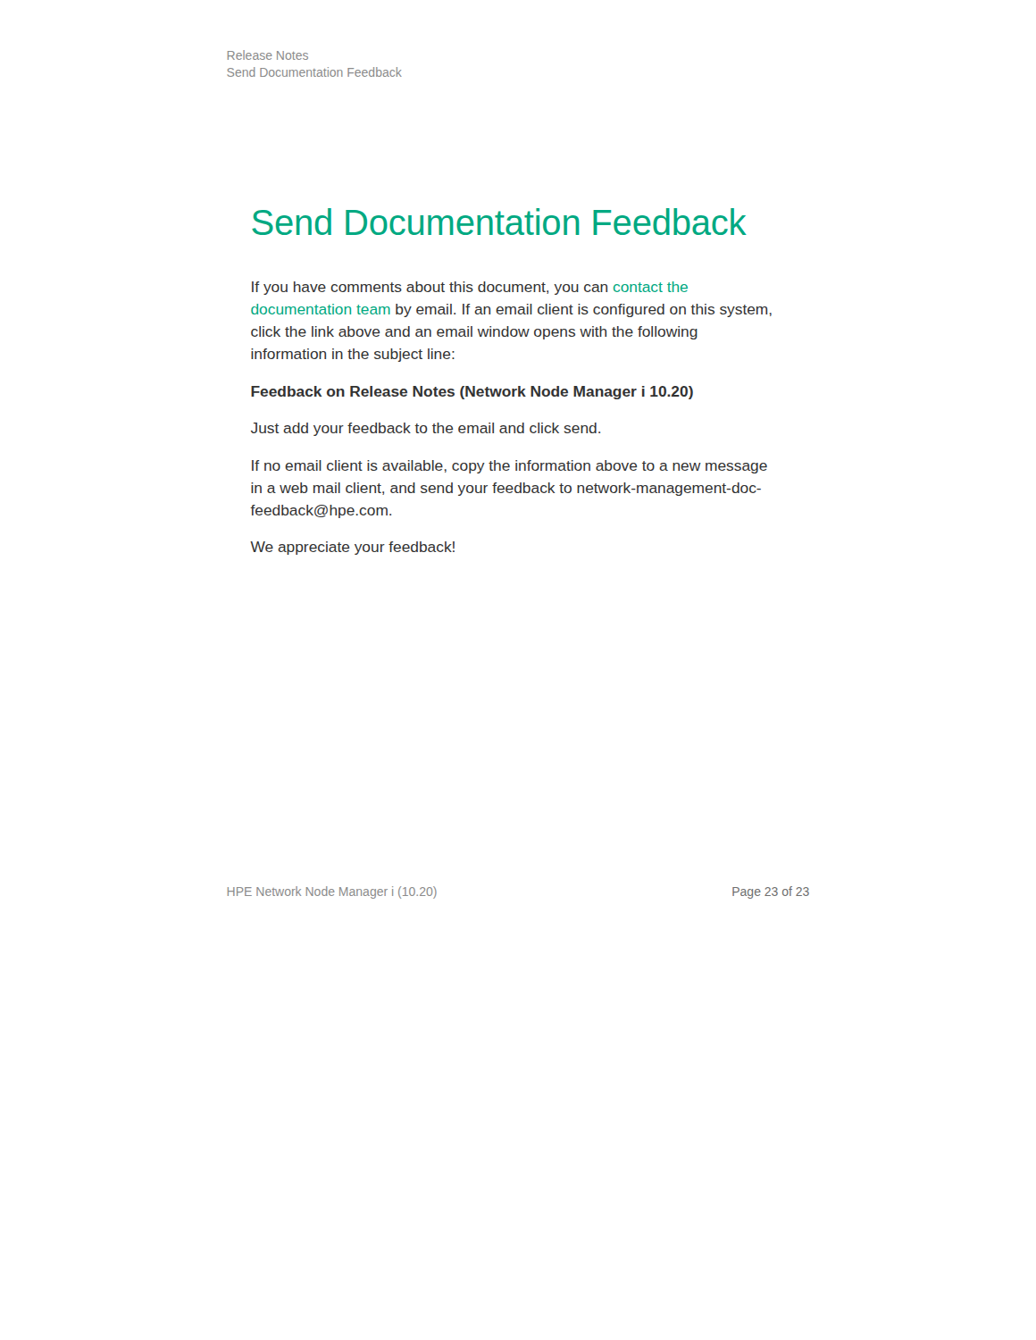Release Notes Send Documentation Feedback
Send Documentation Feedback
If you have comments about this document, you can contact the documentation team by email. If an email client is configured on this system, click the link above and an email window opens with the following information in the subject line:
Feedback on Release Notes (Network Node Manager i 10.20)
Just add your feedback to the email and click send.
If no email client is available, copy the information above to a new message in a web mail client, and send your feedback to network-management-doc-feedback@hpe.com.
We appreciate your feedback!
HPE Network Node Manager i (10.20) Page 23 of 23